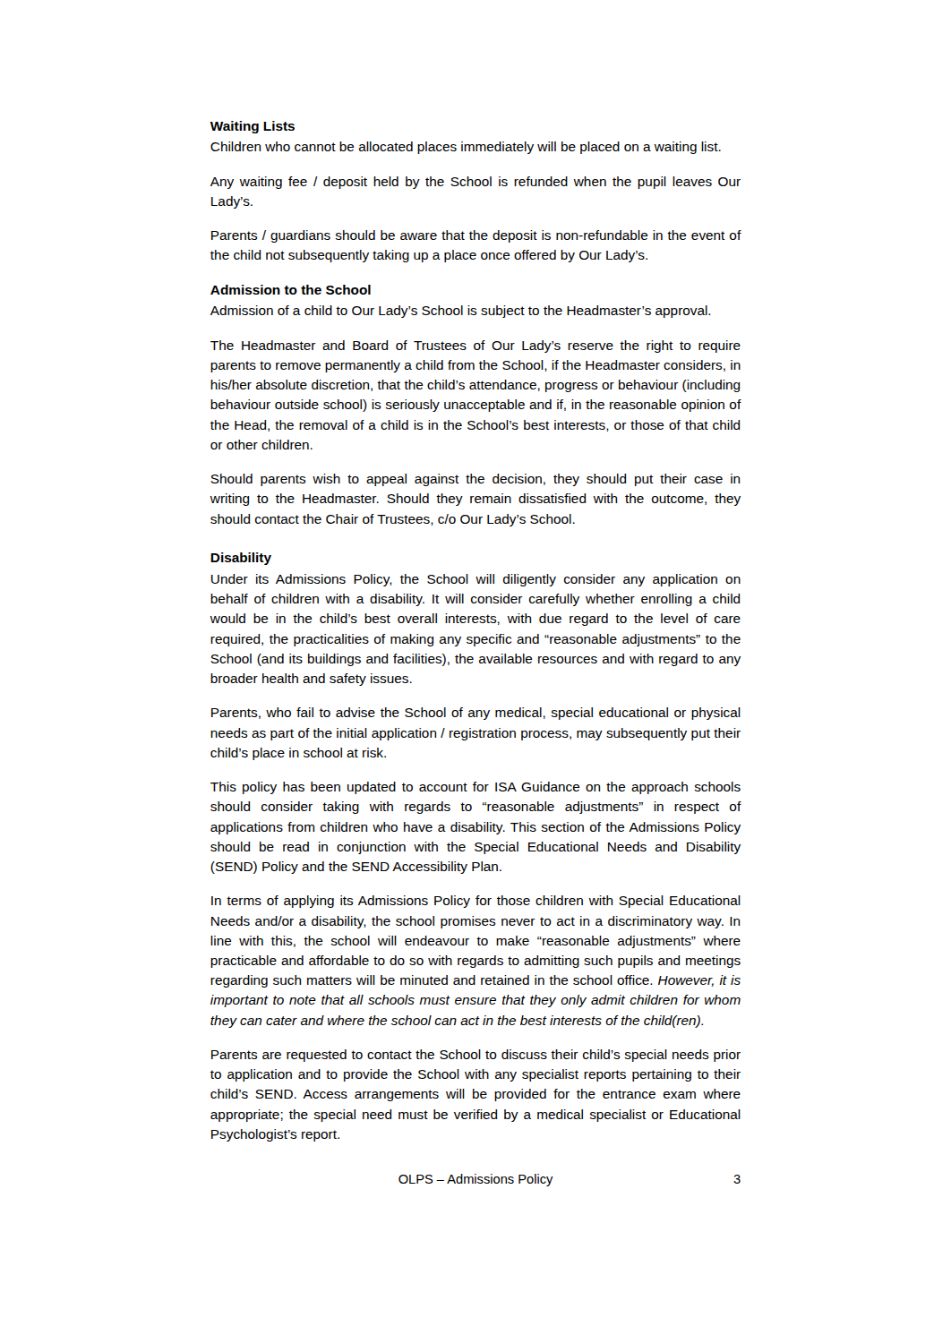Waiting Lists
Children who cannot be allocated places immediately will be placed on a waiting list.
Any waiting fee / deposit held by the School is refunded when the pupil leaves Our Lady’s.
Parents / guardians should be aware that the deposit is non-refundable in the event of the child not subsequently taking up a place once offered by Our Lady’s.
Admission to the School
Admission of a child to Our Lady’s School is subject to the Headmaster’s approval.
The Headmaster and Board of Trustees of Our Lady’s reserve the right to require parents to remove permanently a child from the School, if the Headmaster considers, in his/her absolute discretion, that the child’s attendance, progress or behaviour (including behaviour outside school) is seriously unacceptable and if, in the reasonable opinion of the Head, the removal of a child is in the School’s best interests, or those of that child or other children.
Should parents wish to appeal against the decision, they should put their case in writing to the Headmaster. Should they remain dissatisfied with the outcome, they should contact the Chair of Trustees, c/o Our Lady’s School.
Disability
Under its Admissions Policy, the School will diligently consider any application on behalf of children with a disability. It will consider carefully whether enrolling a child would be in the child’s best overall interests, with due regard to the level of care required, the practicalities of making any specific and “reasonable adjustments” to the School (and its buildings and facilities), the available resources and with regard to any broader health and safety issues.
Parents, who fail to advise the School of any medical, special educational or physical needs as part of the initial application / registration process, may subsequently put their child’s place in school at risk.
This policy has been updated to account for ISA Guidance on the approach schools should consider taking with regards to “reasonable adjustments” in respect of applications from children who have a disability. This section of the Admissions Policy should be read in conjunction with the Special Educational Needs and Disability (SEND) Policy and the SEND Accessibility Plan.
In terms of applying its Admissions Policy for those children with Special Educational Needs and/or a disability, the school promises never to act in a discriminatory way. In line with this, the school will endeavour to make “reasonable adjustments” where practicable and affordable to do so with regards to admitting such pupils and meetings regarding such matters will be minuted and retained in the school office. However, it is important to note that all schools must ensure that they only admit children for whom they can cater and where the school can act in the best interests of the child(ren).
Parents are requested to contact the School to discuss their child’s special needs prior to application and to provide the School with any specialist reports pertaining to their child’s SEND. Access arrangements will be provided for the entrance exam where appropriate; the special need must be verified by a medical specialist or Educational Psychologist’s report.
OLPS – Admissions Policy 3